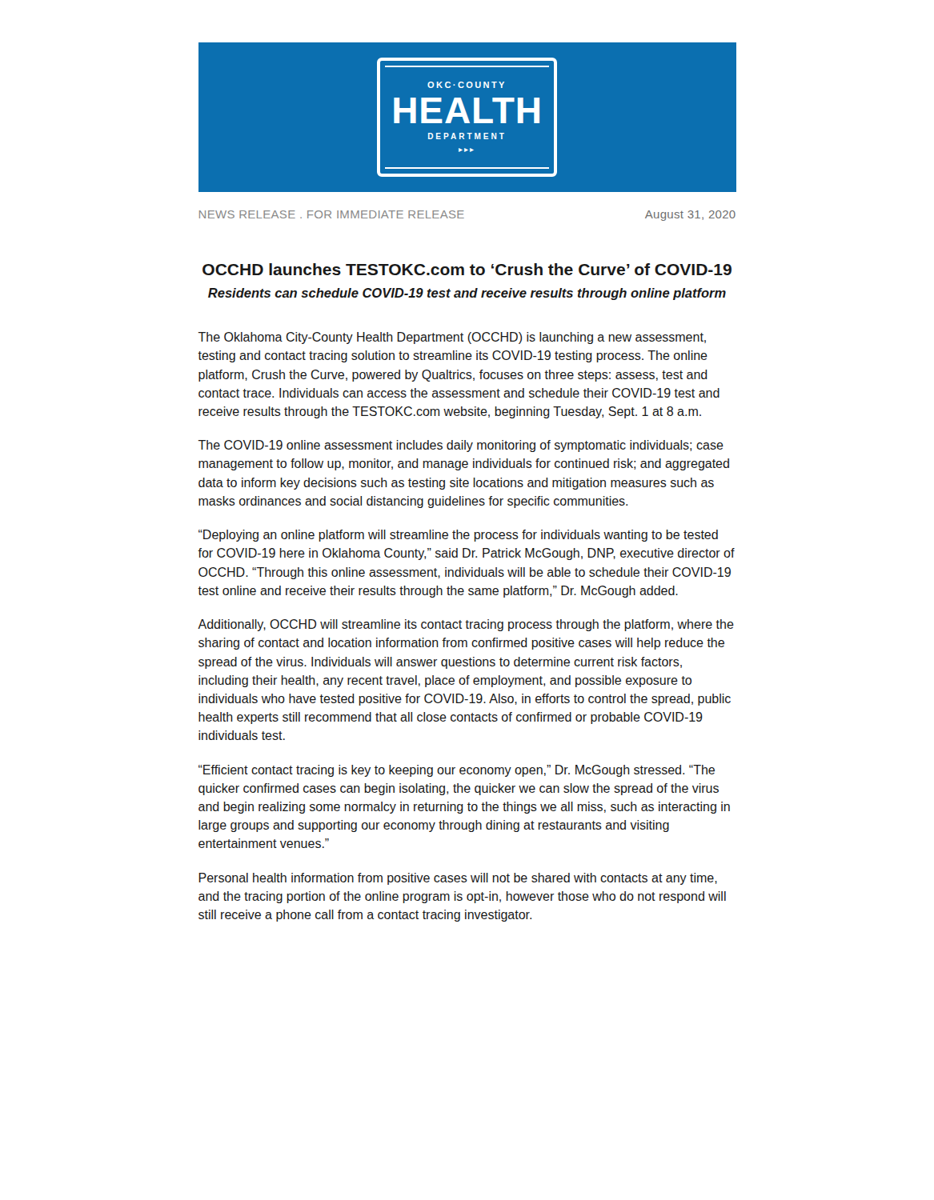OKC·County
Health
Department
▸▸▸
News Release . For Immediate Release August 31, 2020
OCCHD launches TESTOKC.com to ‘Crush the Curve’ of COVID-19
Residents can schedule COVID-19 test and receive results through online platform
The Oklahoma City-County Health Department (OCCHD) is launching a new assessment, testing and contact tracing solution to streamline its COVID-19 testing process. The online platform, Crush the Curve, powered by Qualtrics, focuses on three steps: assess, test and contact trace. Individuals can access the assessment and schedule their COVID-19 test and receive results through the TESTOKC.com website, beginning Tuesday, Sept. 1 at 8 a.m.
The COVID-19 online assessment includes daily monitoring of symptomatic individuals; case management to follow up, monitor, and manage individuals for continued risk; and aggregated data to inform key decisions such as testing site locations and mitigation measures such as masks ordinances and social distancing guidelines for specific communities.
“Deploying an online platform will streamline the process for individuals wanting to be tested for COVID-19 here in Oklahoma County,” said Dr. Patrick McGough, DNP, executive director of OCCHD. “Through this online assessment, individuals will be able to schedule their COVID-19 test online and receive their results through the same platform,” Dr. McGough added.
Additionally, OCCHD will streamline its contact tracing process through the platform, where the sharing of contact and location information from confirmed positive cases will help reduce the spread of the virus. Individuals will answer questions to determine current risk factors, including their health, any recent travel, place of employment, and possible exposure to individuals who have tested positive for COVID-19. Also, in efforts to control the spread, public health experts still recommend that all close contacts of confirmed or probable COVID-19 individuals test.
“Efficient contact tracing is key to keeping our economy open,” Dr. McGough stressed. “The quicker confirmed cases can begin isolating, the quicker we can slow the spread of the virus and begin realizing some normalcy in returning to the things we all miss, such as interacting in large groups and supporting our economy through dining at restaurants and visiting entertainment venues.”
Personal health information from positive cases will not be shared with contacts at any time, and the tracing portion of the online program is opt-in, however those who do not respond will still receive a phone call from a contact tracing investigator.